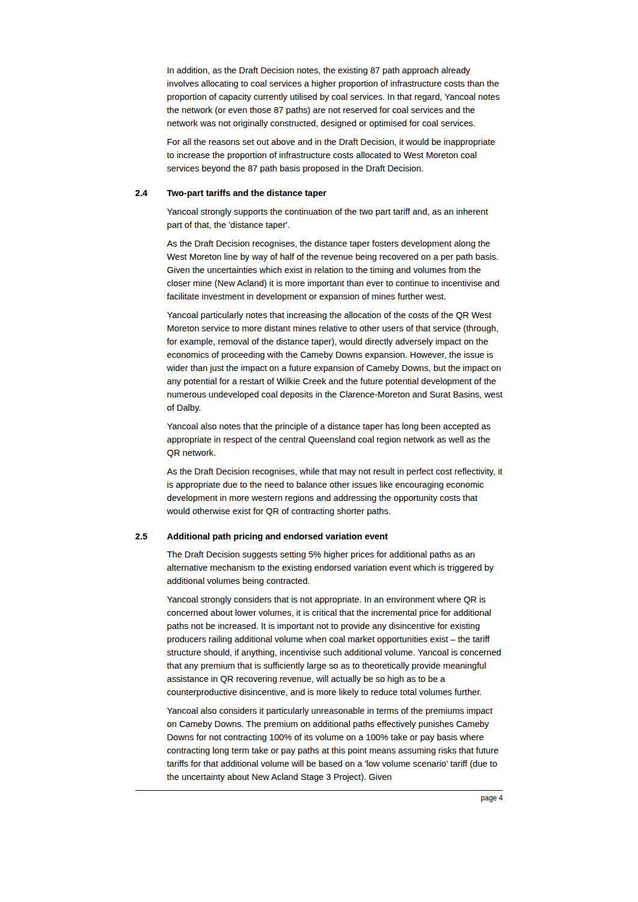In addition, as the Draft Decision notes, the existing 87 path approach already involves allocating to coal services a higher proportion of infrastructure costs than the proportion of capacity currently utilised by coal services. In that regard, Yancoal notes the network (or even those 87 paths) are not reserved for coal services and the network was not originally constructed, designed or optimised for coal services.
For all the reasons set out above and in the Draft Decision, it would be inappropriate to increase the proportion of infrastructure costs allocated to West Moreton coal services beyond the 87 path basis proposed in the Draft Decision.
2.4 Two-part tariffs and the distance taper
Yancoal strongly supports the continuation of the two part tariff and, as an inherent part of that, the 'distance taper'.
As the Draft Decision recognises, the distance taper fosters development along the West Moreton line by way of half of the revenue being recovered on a per path basis. Given the uncertainties which exist in relation to the timing and volumes from the closer mine (New Acland) it is more important than ever to continue to incentivise and facilitate investment in development or expansion of mines further west.
Yancoal particularly notes that increasing the allocation of the costs of the QR West Moreton service to more distant mines relative to other users of that service (through, for example, removal of the distance taper), would directly adversely impact on the economics of proceeding with the Cameby Downs expansion. However, the issue is wider than just the impact on a future expansion of Cameby Downs, but the impact on any potential for a restart of Wilkie Creek and the future potential development of the numerous undeveloped coal deposits in the Clarence-Moreton and Surat Basins, west of Dalby.
Yancoal also notes that the principle of a distance taper has long been accepted as appropriate in respect of the central Queensland coal region network as well as the QR network.
As the Draft Decision recognises, while that may not result in perfect cost reflectivity, it is appropriate due to the need to balance other issues like encouraging economic development in more western regions and addressing the opportunity costs that would otherwise exist for QR of contracting shorter paths.
2.5 Additional path pricing and endorsed variation event
The Draft Decision suggests setting 5% higher prices for additional paths as an alternative mechanism to the existing endorsed variation event which is triggered by additional volumes being contracted.
Yancoal strongly considers that is not appropriate. In an environment where QR is concerned about lower volumes, it is critical that the incremental price for additional paths not be increased. It is important not to provide any disincentive for existing producers railing additional volume when coal market opportunities exist – the tariff structure should, if anything, incentivise such additional volume. Yancoal is concerned that any premium that is sufficiently large so as to theoretically provide meaningful assistance in QR recovering revenue, will actually be so high as to be a counterproductive disincentive, and is more likely to reduce total volumes further.
Yancoal also considers it particularly unreasonable in terms of the premiums impact on Cameby Downs. The premium on additional paths effectively punishes Cameby Downs for not contracting 100% of its volume on a 100% take or pay basis where contracting long term take or pay paths at this point means assuming risks that future tariffs for that additional volume will be based on a 'low volume scenario' tariff (due to the uncertainty about New Acland Stage 3 Project). Given
page 4